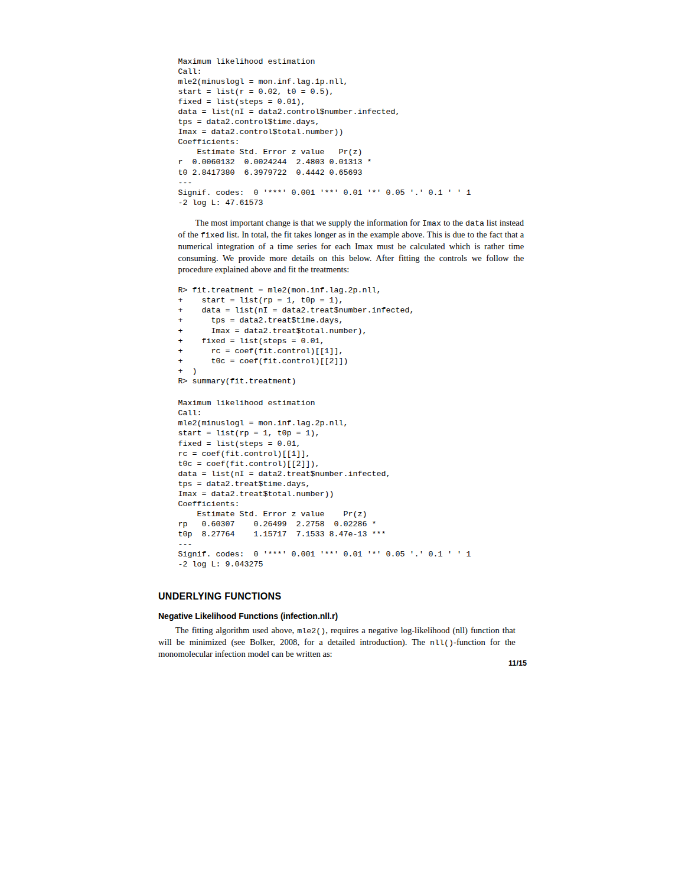Maximum likelihood estimation
Call:
mle2(minuslogl = mon.inf.lag.1p.nll,
start = list(r = 0.02, t0 = 0.5),
fixed = list(steps = 0.01),
data = list(nI = data2.control$number.infected,
tps = data2.control$time.days,
Imax = data2.control$total.number))
Coefficients:
    Estimate Std. Error z value   Pr(z)
r  0.0060132  0.0024244  2.4803 0.01313 *
t0 2.8417380  6.3979722  0.4442 0.65693
---
Signif. codes:  0 '***' 0.001 '**' 0.01 '*' 0.05 '.' 0.1 ' ' 1
-2 log L: 47.61573
The most important change is that we supply the information for Imax to the data list instead of the fixed list. In total, the fit takes longer as in the example above. This is due to the fact that a numerical integration of a time series for each Imax must be calculated which is rather time consuming. We provide more details on this below. After fitting the controls we follow the procedure explained above and fit the treatments:
R> fit.treatment = mle2(mon.inf.lag.2p.nll,
+    start = list(rp = 1, t0p = 1),
+    data = list(nI = data2.treat$number.infected,
+      tps = data2.treat$time.days,
+      Imax = data2.treat$total.number),
+    fixed = list(steps = 0.01,
+      rc = coef(fit.control)[[1]],
+      t0c = coef(fit.control)[[2]])
+  )
R> summary(fit.treatment)
Maximum likelihood estimation
Call:
mle2(minuslogl = mon.inf.lag.2p.nll,
start = list(rp = 1, t0p = 1),
fixed = list(steps = 0.01,
rc = coef(fit.control)[[1]],
t0c = coef(fit.control)[[2]]),
data = list(nI = data2.treat$number.infected,
tps = data2.treat$time.days,
Imax = data2.treat$total.number))
Coefficients:
    Estimate Std. Error z value    Pr(z)
rp   0.60307    0.26499  2.2758  0.02286 *
t0p  8.27764    1.15717  7.1533 8.47e-13 ***
---
Signif. codes:  0 '***' 0.001 '**' 0.01 '*' 0.05 '.' 0.1 ' ' 1
-2 log L: 9.043275
UNDERLYING FUNCTIONS
Negative Likelihood Functions (infection.nll.r)
The fitting algorithm used above, mle2(), requires a negative log-likelihood (nll) function that will be minimized (see Bolker, 2008, for a detailed introduction). The nll()-function for the monomolecular infection model can be written as:
11/15